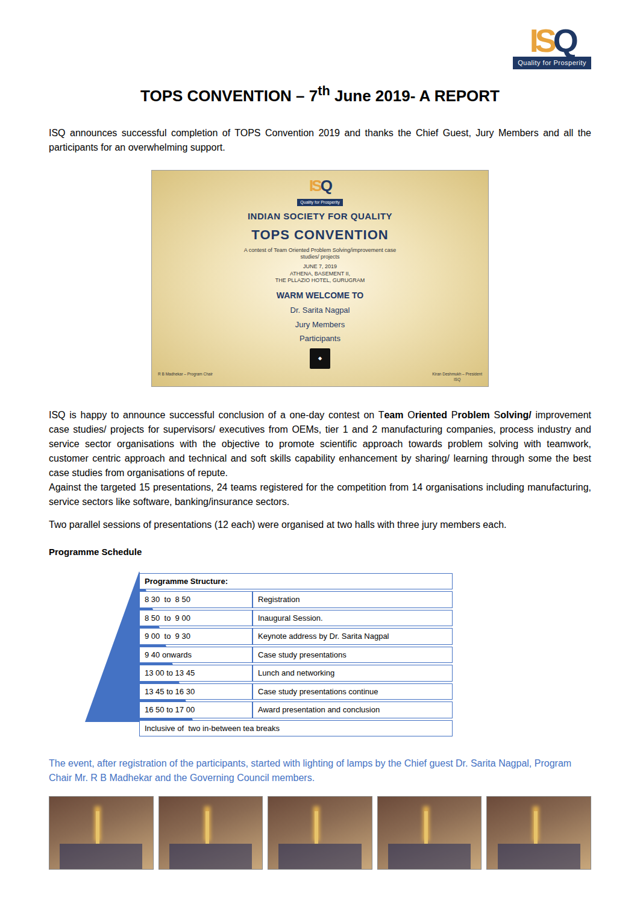ISQ
Quality for Prosperity
TOPS CONVENTION – 7th June 2019- A REPORT
ISQ announces successful completion of TOPS Convention 2019 and thanks the Chief Guest, Jury Members and all the participants for an overwhelming support.
ISQ
Quality for Prosperity
INDIAN SOCIETY FOR QUALITY
TOPS CONVENTION
A contest of Team Oriented Problem Solving/improvement case
studies/ projects
JUNE 7, 2019
ATHENA, BASEMENT II,
THE PLLAZIO HOTEL, GURUGRAM
WARM WELCOME TO
Dr. Sarita Nagpal
Jury Members
Participants
◆
R B Madhekar – Program Chair Kiran Deshmukh – President
ISQ
ISQ is happy to announce successful conclusion of a one-day contest on Team Oriented Problem Solving/ improvement case studies/ projects for supervisors/ executives from OEMs, tier 1 and 2 manufacturing companies, process industry and service sector organisations with the objective to promote scientific approach towards problem solving with teamwork, customer centric approach and technical and soft skills capability enhancement by sharing/ learning through some the best case studies from organisations of repute.
Against the targeted 15 presentations, 24 teams registered for the competition from 14 organisations including manufacturing, service sectors like software, banking/insurance sectors.
Two parallel sessions of presentations (12 each) were organised at two halls with three jury members each.
Programme Schedule
| Programme Structure: |
| 8 30 to 8 50 | Registration |
| 8 50 to 9 00 | Inaugural Session. |
| 9 00 to 9 30 | Keynote address by Dr. Sarita Nagpal |
| 9 40 onwards | Case study presentations |
| 13 00 to 13 45 | Lunch and networking |
| 13 45 to 16 30 | Case study presentations continue |
| 16 50 to 17 00 | Award presentation and conclusion |
| Inclusive of two in-between tea breaks |
The event, after registration of the participants, started with lighting of lamps by the Chief guest Dr. Sarita Nagpal, Program Chair Mr. R B Madhekar and the Governing Council members.